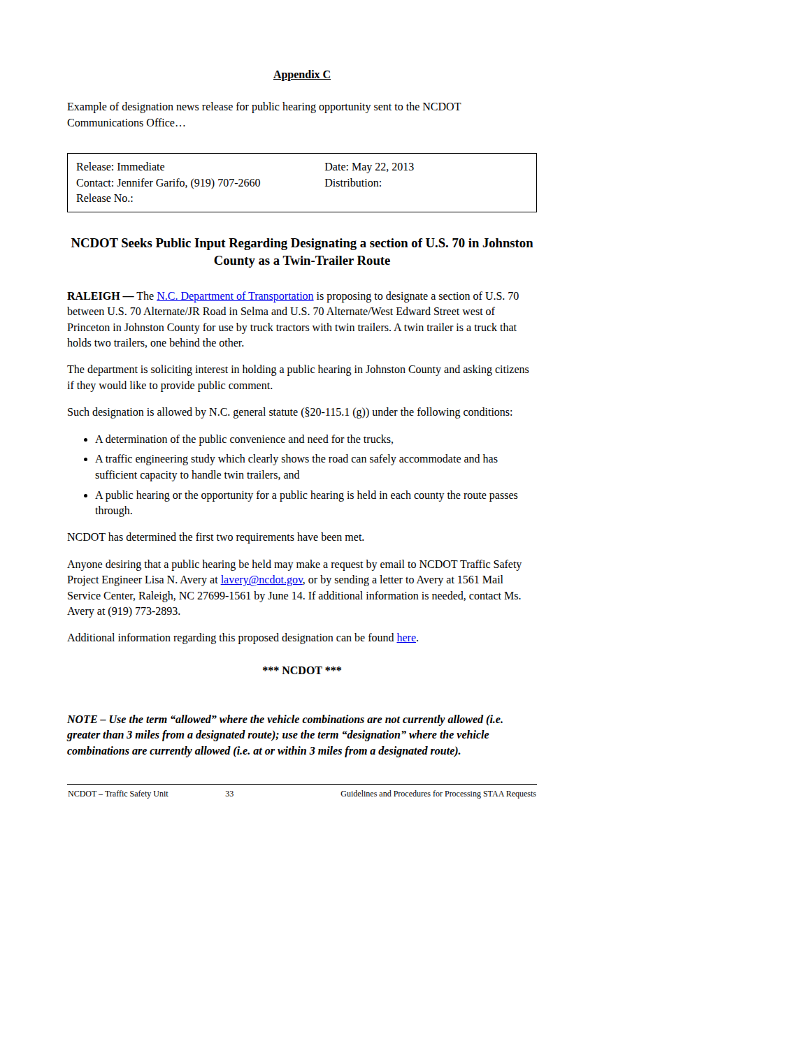Appendix C
Example of designation news release for public hearing opportunity sent to the NCDOT Communications Office…
| Release: Immediate | Date: May 22, 2013 |
| Contact: Jennifer Garifo, (919) 707-2660 | Distribution: |
| Release No.: | |
NCDOT Seeks Public Input Regarding Designating a section of U.S. 70 in Johnston County as a Twin-Trailer Route
RALEIGH — The N.C. Department of Transportation is proposing to designate a section of U.S. 70 between U.S. 70 Alternate/JR Road in Selma and U.S. 70 Alternate/West Edward Street west of Princeton in Johnston County for use by truck tractors with twin trailers. A twin trailer is a truck that holds two trailers, one behind the other.
The department is soliciting interest in holding a public hearing in Johnston County and asking citizens if they would like to provide public comment.
Such designation is allowed by N.C. general statute (§20-115.1 (g)) under the following conditions:
A determination of the public convenience and need for the trucks,
A traffic engineering study which clearly shows the road can safely accommodate and has sufficient capacity to handle twin trailers, and
A public hearing or the opportunity for a public hearing is held in each county the route passes through.
NCDOT has determined the first two requirements have been met.
Anyone desiring that a public hearing be held may make a request by email to NCDOT Traffic Safety Project Engineer Lisa N. Avery at lavery@ncdot.gov, or by sending a letter to Avery at 1561 Mail Service Center, Raleigh, NC 27699-1561 by June 14. If additional information is needed, contact Ms. Avery at (919) 773-2893.
Additional information regarding this proposed designation can be found here.
*** NCDOT ***
NOTE – Use the term “allowed” where the vehicle combinations are not currently allowed (i.e. greater than 3 miles from a designated route); use the term “designation” where the vehicle combinations are currently allowed (i.e. at or within 3 miles from a designated route).
| NCDOT – Traffic Safety Unit | 33 | Guidelines and Procedures for Processing STAA Requests |